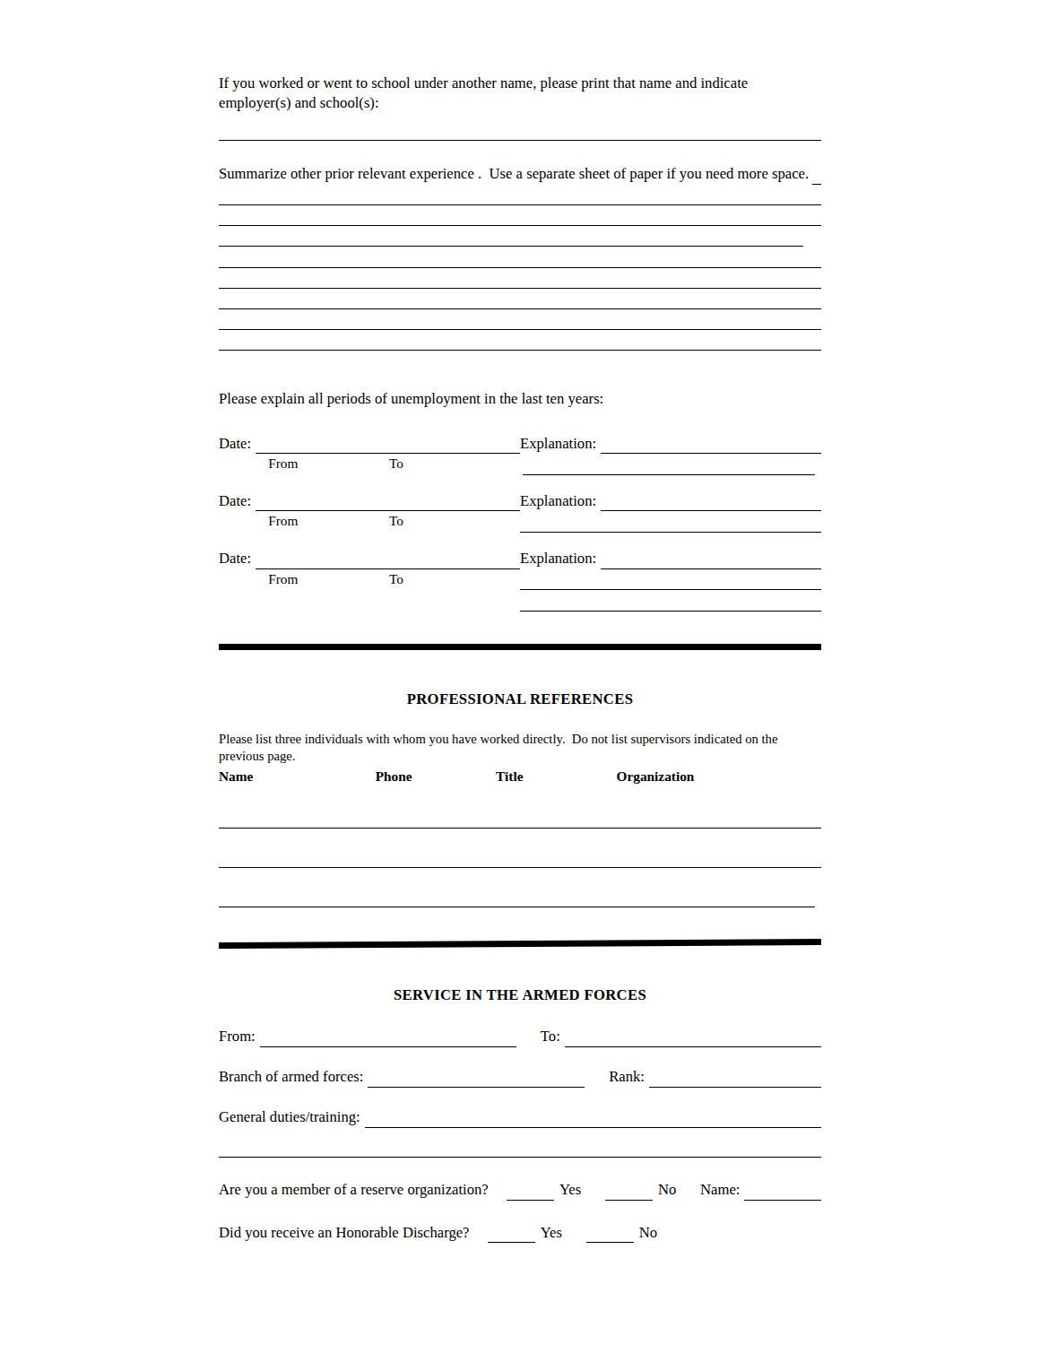If you worked or went to school under another name, please print that name and indicate employer(s) and school(s):
Summarize other prior relevant experience . Use a separate sheet of paper if you need more space.
Please explain all periods of unemployment in the last ten years:
| Date: From To | Explanation: |
| Date: From To | Explanation: |
| Date: From To | Explanation: |
PROFESSIONAL REFERENCES
Please list three individuals with whom you have worked directly. Do not list supervisors indicated on the previous page.
Name Phone Title Organization
SERVICE IN THE ARMED FORCES
From: To:
Branch of armed forces: Rank:
General duties/training:
Are you a member of a reserve organization? Yes No Name:
Did you receive an Honorable Discharge? Yes No